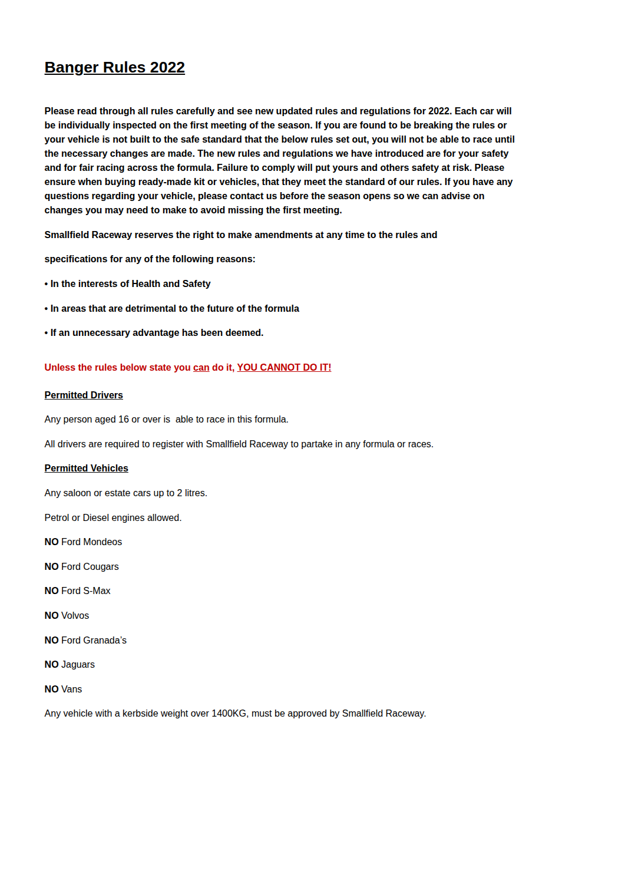Banger Rules 2022
Please read through all rules carefully and see new updated rules and regulations for 2022. Each car will be individually inspected on the first meeting of the season. If you are found to be breaking the rules or your vehicle is not built to the safe standard that the below rules set out, you will not be able to race until the necessary changes are made. The new rules and regulations we have introduced are for your safety and for fair racing across the formula. Failure to comply will put yours and others safety at risk. Please ensure when buying ready-made kit or vehicles, that they meet the standard of our rules. If you have any questions regarding your vehicle, please contact us before the season opens so we can advise on changes you may need to make to avoid missing the first meeting.
Smallfield Raceway reserves the right to make amendments at any time to the rules and
specifications for any of the following reasons:
• In the interests of Health and Safety
• In areas that are detrimental to the future of the formula
• If an unnecessary advantage has been deemed.
Unless the rules below state you can do it, YOU CANNOT DO IT!
Permitted Drivers
Any person aged 16 or over is able to race in this formula.
All drivers are required to register with Smallfield Raceway to partake in any formula or races.
Permitted Vehicles
Any saloon or estate cars up to 2 litres.
Petrol or Diesel engines allowed.
NO Ford Mondeos
NO Ford Cougars
NO Ford S-Max
NO Volvos
NO Ford Granada’s
NO Jaguars
NO Vans
Any vehicle with a kerbside weight over 1400KG, must be approved by Smallfield Raceway.